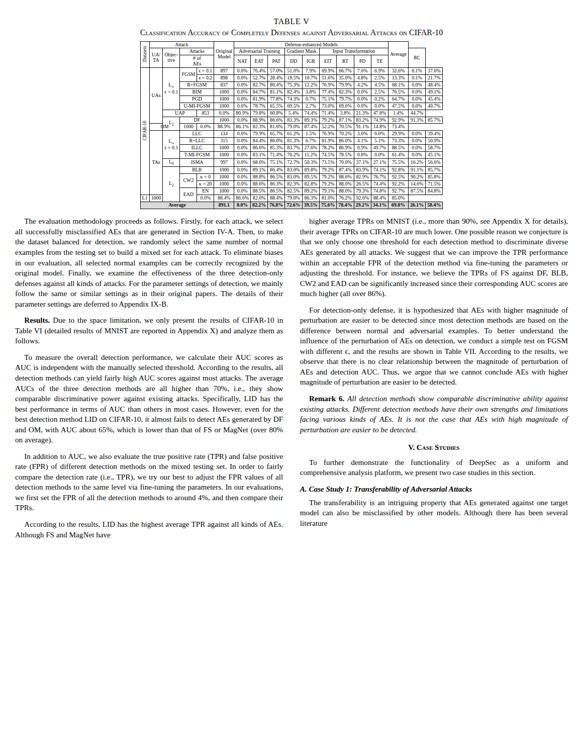TABLE V Classification Accuracy of Completely Defenses against Adversarial Attacks on CIFAR-10
| Datasets | Attack | Original Model | Defense-enhanced Models | Average |
| --- | --- | --- | --- | --- |
| UA/ TA | Objec- tive | Attacks | Adversarial Training | Gradient Mask. | Input Transformation | RC |
| # of AEs | NAT | EAT | PAT | DD | IGR | EIT | RT | PD | TE |
| CIFAR-10 | UAs | L ∞ ϵ = 0.1 | FGSM | ϵ = 0.1 | 897 | 0.0% | 76.4% | 57.0% | 51.0% | 7.9% | 69.9% | 66.7% | 7.6% | 6.9% | 32.6% | 0.1% | 37.6% |
| ϵ = 0.2 | 898 | 0.0% | 52.7% | 28.4% | 18.5% | 10.7% | 51.6% | 35.0% | 4.8% | 2.5% | 13.3% | 0.1% | 21.7% |
| R+FGSM | 837 | 0.0% | 82.7% | 80.4% | 75.3% | 12.2% | 76.9% | 79.9% | 4.2% | 4.5% | 68.1% | 0.0% | 48.4% |
| BIM | 1000 | 0.0% | 84.7% | 81.1% | 82.4% | 3.8% | 77.4% | 82.3% | 0.0% | 2.5% | 76.5% | 0.0% | 49.1% |
| PGD | 1000 | 0.0% | 81.9% | 77.8% | 74.3% | 0.7% | 75.1% | 79.7% | 0.0% | 0.2% | 64.7% | 0.0% | 45.4% |
| U-MI-FGSM | 1000 | 0.0% | 78.7% | 65.5% | 69.5% | 2.7% | 73.0% | 69.6% | 0.0% | 0.0% | 47.5% | 0.0% | 40.7% |
| UAP | 853 | 0.0% | 80.9% | 79.8% | 60.8% | 5.4% | 74.4% | 71.4% | 3.8% | 21.3% | 47.8% | 1.4% | 44.7% |
| L 2 | DF | 1000 | 0.0% | 88.9% | 86.6% | 83.3% | 89.3% | 79.2% | 87.1% | 83.2% | 74.9% | 92.9% | 91.3% | 85.7% |
| OM | 1000 | 0.0% | 88.9% | 86.1% | 82.3% | 81.6% | 79.0% | 87.4% | 52.2% | 70.5% | 91.1% | 14.8% | 73.4% |
| TAs | L ∞ ϵ = 0.1 | LLC | 134 | 0.0% | 79.9% | 65.7% | 61.2% | 1.5% | 76.9% | 70.2% | 3.0% | 6.0% | 29.9% | 0.0% | 39.4% |
| R+LLC | 315 | 0.0% | 84.4% | 86.0% | 81.3% | 6.7% | 81.9% | 86.0% | 4.1% | 5.1% | 73.3% | 0.0% | 50.9% |
| ILLC | 1000 | 0.0% | 86.6% | 85.3% | 83.7% | 27.6% | 78.2% | 86.9% | 0.9% | 49.7% | 88.5% | 0.0% | 58.7% |
| T-MI-FGSM | 1000 | 0.0% | 83.1% | 71.4% | 70.2% | 11.2% | 74.5% | 78.5% | 0.8% | 0.0% | 61.4% | 0.0% | 45.1% |
| L 0 | JSMA | 997 | 0.0% | 68.0% | 75.1% | 72.7% | 50.3% | 73.5% | 70.0% | 37.1% | 27.1% | 75.5% | 16.2% | 56.6% |
| L 2 | BLB | 1000 | 0.0% | 89.1% | 86.4% | 83.0% | 89.8% | 79.2% | 87.4% | 83.9% | 74.1% | 92.8% | 91.1% | 85.7% |
| CW2 | κ = 0 | 1000 | 0.0% | 88.8% | 86.5% | 83.0% | 89.5% | 79.2% | 88.6% | 82.9% | 76.7% | 92.5% | 90.2% | 85.8% |
| κ = 20 | 1000 | 0.0% | 88.6% | 86.3% | 82.3% | 82.8% | 79.2% | 88.0% | 26.5% | 74.4% | 92.2% | 14.6% | 71.5% |
| EAD | EN | 1000 | 0.0% | 88.5% | 86.5% | 82.5% | 89.2% | 79.1% | 88.0% | 79.3% | 74.8% | 92.7% | 87.5% | 84.8% |
| L1 | 1000 | 0.0% | 88.4% | 86.6% | 82.6% | 88.4% | 79.0% | 86.3% | 81.0% | 76.2% | 92.6% | 88.4% | 85.0% |
| Average | 891.1 | 0.0% | 82.2% | 76.8% | 72.6% | 39.5% | 75.6% | 78.4% | 29.2% | 34.1% | 69.8% | 26.1% | 58.4% |
The evaluation methodology proceeds as follows. Firstly, for each attack, we select all successfully misclassified AEs that are generated in Section IV-A. Then, to make the dataset balanced for detection, we randomly select the same number of normal examples from the testing set to build a mixed set for each attack. To eliminate biases in our evaluation, all selected normal examples can be correctly recognized by the original model. Finally, we examine the effectiveness of the three detection-only defenses against all kinds of attacks. For the parameter settings of detection, we mainly follow the same or similar settings as in their original papers. The details of their parameter settings are deferred to Appendix IX-B.
Results. Due to the space limitation, we only present the results of CIFAR-10 in Table VI (detailed results of MNIST are reported in Appendix X) and analyze them as follows.
To measure the overall detection performance, we calculate their AUC scores as AUC is independent with the manually selected threshold. According to the results, all detection methods can yield fairly high AUC scores against most attacks. The average AUCs of the three detection methods are all higher than 70%, i.e., they show comparable discriminative power against existing attacks. Specifically, LID has the best performance in terms of AUC than others in most cases. However, even for the best detection method LID on CIFAR-10, it almost fails to detect AEs generated by DF and OM, with AUC about 65%, which is lower than that of FS or MagNet (over 80% on average).
In addition to AUC, we also evaluate the true positive rate (TPR) and false positive rate (FPR) of different detection methods on the mixed testing set. In order to fairly compare the detection rate (i.e., TPR), we try our best to adjust the FPR values of all detection methods to the same level via fine-tuning the parameters. In our evaluations, we first set the FPR of all the detection methods to around 4%, and then compare their TPRs.
According to the results, LID has the highest average TPR against all kinds of AEs. Although FS and MagNet have
higher average TPRs on MNIST (i.e., more than 90%, see Appendix X for details), their average TPRs on CIFAR-10 are much lower. One possible reason we conjecture is that we only choose one threshold for each detection method to discriminate diverse AEs generated by all attacks. We suggest that we can improve the TPR performance within an acceptable FPR of the detection method via fine-tuning the parameters or adjusting the threshold. For instance, we believe the TPRs of FS against DF, BLB, CW2 and EAD can be significantly increased since their corresponding AUC scores are much higher (all over 86%).
For detection-only defense, it is hypothesized that AEs with higher magnitude of perturbation are easier to be detected since most detection methods are based on the difference between normal and adversarial examples. To better understand the influence of the perturbation of AEs on detection, we conduct a simple test on FGSM with different ϵ, and the results are shown in Table VII. According to the results, we observe that there is no clear relationship between the magnitude of perturbation of AEs and detection AUC. Thus, we argue that we cannot conclude AEs with higher magnitude of perturbation are easier to be detected.
Remark 6. All detection methods show comparable discriminative ability against existing attacks. Different detection methods have their own strengths and limitations facing various kinds of AEs. It is not the case that AEs with high magnitude of perturbation are easier to be detected.
V. Case Studies
To further demonstrate the functionality of DeepSec as a uniform and comprehensive analysis platform, we present two case studies in this section.
A. Case Study 1: Transferability of Adversarial Attacks
The transferability is an intriguing property that AEs generated against one target model can also be misclassified by other models. Although there has been several literature